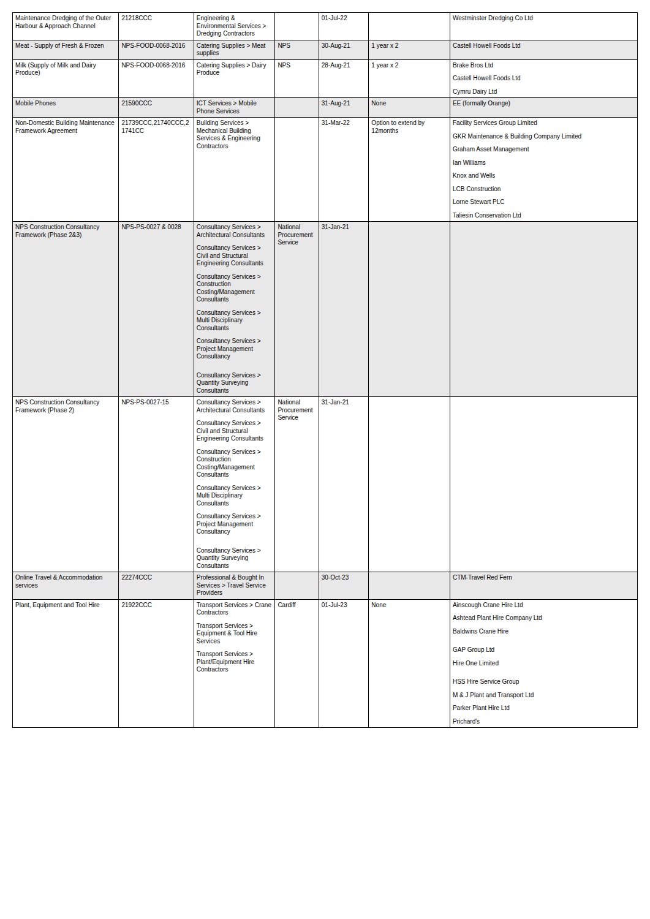| Maintenance Dredging of the Outer Harbour & Approach Channel | 21218CCC | Engineering & Environmental Services > Dredging Contractors | | 01-Jul-22 | | Westminster Dredging Co Ltd |
| Meat - Supply of Fresh & Frozen | NPS-FOOD-0068-2016 | Catering Supplies > Meat supplies | NPS | 30-Aug-21 | 1 year x 2 | Castell Howell Foods Ltd |
| Milk (Supply of Milk and Dairy Produce) | NPS-FOOD-0068-2016 | Catering Supplies > Dairy Produce | NPS | 28-Aug-21 | 1 year x 2 | Brake Bros Ltd Castell Howell Foods Ltd Cymru Dairy Ltd |
| Mobile Phones | 21590CCC | ICT Services > Mobile Phone Services | | 31-Aug-21 | None | EE (formally Orange) |
| Non-Domestic Building Maintenance Framework Agreement | 21739CCC,21740CCC,21741CC | Building Services > Mechanical Building Services & Engineering Contractors | | 31-Mar-22 | Option to extend by 12months | Facility Services Group Limited GKR Maintenance & Building Company Limited Graham Asset Management Ian Williams Knox and Wells LCB Construction Lorne Stewart PLC Taliesin Conservation Ltd |
| NPS Construction Consultancy Framework (Phase 2&3) | NPS-PS-0027 & 0028 | Consultancy Services > Architectural Consultants Consultancy Services > Civil and Structural Engineering Consultants Consultancy Services > Construction Costing/Management Consultants Consultancy Services > Multi Disciplinary Consultants Consultancy Services > Project Management Consultancy Consultancy Services > Quantity Surveying Consultants | National Procurement Service | 31-Jan-21 | | |
| NPS Construction Consultancy Framework (Phase 2) | NPS-PS-0027-15 | Consultancy Services > Architectural Consultants Consultancy Services > Civil and Structural Engineering Consultants Consultancy Services > Construction Costing/Management Consultants Consultancy Services > Multi Disciplinary Consultants Consultancy Services > Project Management Consultancy Consultancy Services > Quantity Surveying Consultants | National Procurement Service | 31-Jan-21 | | |
| Online Travel & Accommodation services | 22274CCC | Professional & Bought In Services > Travel Service Providers | | 30-Oct-23 | | CTM-Travel Red Fern |
| Plant, Equipment and Tool Hire | 21922CCC | Transport Services > Crane Contractors Transport Services > Equipment & Tool Hire Services Transport Services > Plant/Equipment Hire Contractors | Cardiff | 01-Jul-23 | None | Ainscough Crane Hire Ltd Ashtead Plant Hire Company Ltd Baldwins Crane Hire GAP Group Ltd Hire One Limited HSS Hire Service Group M & J Plant and Transport Ltd Parker Plant Hire Ltd Prichard's |